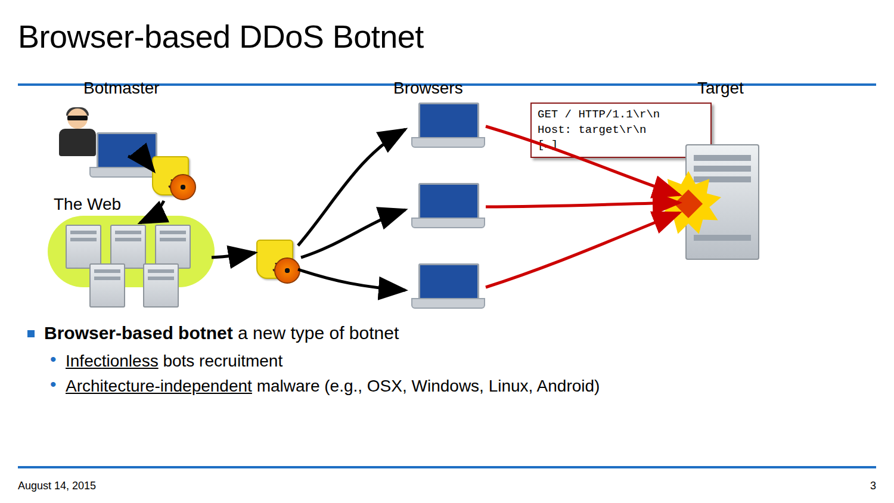Browser-based DDoS Botnet
Botmaster
Browsers
Target
The Web
JS
JS
GET / HTTP/1.1\r\n Host: target\r\n […]
Browser-based botnet a new type of botnet
Infectionless bots recruitment
Architecture-independent malware (e.g., OSX, Windows, Linux, Android)
August 14, 2015 3